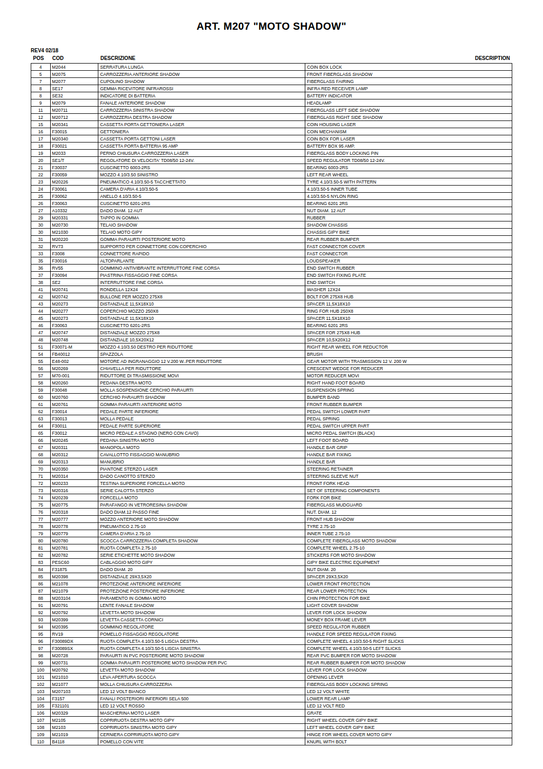ART. M207 "MOTO SHADOW"
REV4 02/18
| POS | COD | DESCRIZIONE | DESCRIPTION |
| --- | --- | --- | --- |
| 4 | M2044 | SERRATURA LUNGA | COIN BOX LOCK |
| 5 | M2075 | CARROZZERIA ANTERIORE SHADOW | FRONT FIBERGLASS SHADOW |
| 7 | M2077 | CUPOLINO SHADOW | FIBERGLASS FAIRING |
| 8 | SE17 | GEMMA RICEVITORE INFRAROSSI | INFRA RED RECEIVER LAMP |
| 8 | SE32 | INDICATORE DI BATTERIA | BATTERY INDICATOR |
| 9 | M2079 | FANALE ANTERIORE SHADOW | HEADLAMP |
| 11 | M20711 | CARROZZERIA SINISTRA SHADOW | FIBERGLASS LEFT SIDE SHADOW |
| 12 | M20712 | CARROZZERIA DESTRA SHADOW | FIBERGLASS RIGHT SIDE SHADOW |
| 15 | M20341 | CASSETTA PORTA GETTONIERA LASER | COIN HOUSING LASER |
| 16 | F30015 | GETTONIERA | COIN MECHANISM |
| 17 | M20340 | CASSETTA PORTA GETTONI LASER | COIN BOX FOR LASER |
| 18 | F30021 | CASSETTA PORTA BATTERIA 95 AMP | BATTERY BOX 95 AMP. |
| 19 | M2033 | PERNO CHIUSURA CARROZZERIA LASER | FIBERGLASS BODY LOCKING PIN |
| 20 | SE1/T | REGOLATORE DI VELOCITA' TD08/50 12-24V. | SPEED REGULATOR TD08/50 12-24V. |
| 21 | F30037 | CUSCINETTO 6003-2RS | BEARING 6003-2RS |
| 22 | F30059 | MOZZO 4.10/3.50 SINISTRO | LEFT REAR WHEEL |
| 23 | M20226 | PNEUMATICO 4.10/3.50-5 TACCHETTATO | TYRE 4.10/3.50-5 WITH PATTERN |
| 24 | F30061 | CAMERA D'ARIA 4.10/3.50-5 | 4.10/3.50-5 INNER TUBE |
| 25 | F30062 | ANELLO 4.10/3.50-5 | 4.10/3.50-5 NYLON RING |
| 26 | F30063 | CUSCINETTO 6201-2RS | BEARING 6201 2RS |
| 27 | A10332 | DADO DIAM. 12 AUT | NUT DIAM. 12 AUT |
| 29 | M20331 | TAPPO IN GOMMA | RUBBER |
| 30 | M20730 | TELAIO SHADOW | SHADOW CHASSIS |
| 30 | M21030 | TELAIO MOTO GIPY | CHASSIS GIPY BIKE |
| 31 | M20220 | GOMMA PARAURTI POSTERIORE MOTO | REAR RUBBER BUMPER |
| 32 | RV73 | SUPPORTO PER CONNETTORE CON COPERCHIO | FAST CONNECTOR COVER |
| 33 | F3008 | CONNETTORE RAPIDO | FAST CONNECTOR |
| 35 | F30016 | ALTOPARLANTE | LOUDSPEAKER |
| 36 | RV55 | GOMMINO ANTIVIBRANTE INTERRUTTORE FINE CORSA | END SWITCH RUBBER |
| 37 | F30094 | PIASTRINA FISSAGGIO FINE CORSA | END SWITCH FIXING PLATE |
| 38 | SE2 | INTERRUTTORE FINE CORSA | END SWITCH |
| 41 | M20741 | RONDELLA 12X24 | WASHER 12X24 |
| 42 | M20742 | BULLONE PER MOZZO 275X8 | BOLT FOR 275X8 HUB |
| 43 | M20273 | DISTANZIALE 11,5X18X10 | SPACER 11,5X18X10 |
| 44 | M20277 | COPERCHIO MOZZO 250X8 | RING FOR HUB 250X8 |
| 45 | M20273 | DISTANZIALE 11,5X18X10 | SPACER 11,5X18X10 |
| 46 | F30063 | CUSCINETTO 6201-2RS | BEARING 6201 2RS |
| 47 | M20747 | DISTANZIALE MOZZO 275X8 | SPACER FOR 275X8 HUB |
| 48 | M20748 | DISTANZIALE 10,5X20X12 | SPACER 10,5X20X12 |
| 51 | F30071-M | MOZZO 4.10/3.50 DESTRO PER RIDUTTORE | RIGHT REAR WHEEL FOR REDUCTOR |
| 54 | FB40012 | SPAZZOLA | BRUSH |
| 55 | E48-002 | MOTORE AD INGRANAGGIO 12 V.200 W..PER RIDUTTORE | GEAR MOTOR WITH TRASMISSION 12 V. 200 W |
| 56 | M20269 | CHIAVELLA PER RIDUTTORE | CRESCENT WEDGE FOR REDUCER |
| 57 | M70-001 | RIDUTTORE DI TRASMISSIONE MOVI | MOTOR REDUCER MOVI |
| 58 | M20260 | PEDANA DESTRA MOTO | RIGHT HAND FOOT BOARD |
| 59 | F30048 | MOLLA SOSPENSIONE CERCHIO PARAURTI | SUSPENSION SPRING |
| 60 | M20760 | CERCHIO PARAURTI SHADOW | BUMPER BAND |
| 61 | M20761 | GOMMA PARAURTI ANTERIORE MOTO | FRONT RUBBER BUMPER |
| 62 | F30014 | PEDALE PARTE INFERIORE | PEDAL SWITCH LOWER PART |
| 63 | F30013 | MOLLA PEDALE | PEDAL SPRING |
| 64 | F30011 | PEDALE PARTE SUPERIORE | PEDAL SWITCH UPPER PART |
| 65 | F30012 | MICRO PEDALE A STAGNO (NERO CON CAVO) | MICRO PEDAL SWITCH (BLACK) |
| 66 | M20245 | PEDANA SINISTRA MOTO | LEFT FOOT BOARD |
| 67 | M20311 | MANOPOLA MOTO | HANDLE BAR GRIP |
| 68 | M20312 | CAVALLOTTO FISSAGGIO MANUBRIO | HANDLE BAR FIXING |
| 69 | M20313 | MANUBRIO | HANDLE BAR |
| 70 | M20350 | PIANTONE STERZO LASER | STEERING RETAINER |
| 71 | M20314 | DADO CANOTTO STERZO | STEERING SLEEVE NUT |
| 72 | M20233 | TESTINA SUPERIORE FORCELLA MOTO | FRONT FORK HEAD |
| 73 | M20316 | SERIE CALOTTA STERZO | SET OF STEERING COMPONENTS |
| 74 | M20239 | FORCELLA MOTO | FORK FOR BIKE |
| 75 | M20775 | PARAFANGO IN VETRORESINA SHADOW | FIBERGLASS MUDGUARD |
| 76 | M20318 | DADO DIAM.12 PASSO FINE | NUT. DIAM. 12 |
| 77 | M20777 | MOZZO ANTERIORE MOTO SHADOW | FRONT HUB SHADOW |
| 78 | M20778 | PNEUMATICO 2.75-10 | TYRE 2.75-10 |
| 79 | M20779 | CAMERA D'ARIA 2.75-10 | INNER TUBE 2.75-10 |
| 80 | M20780 | SCOCCA CARROZZERIA COMPLETA SHADOW | COMPLETE FIBERGLASS MOTO SHADOW |
| 81 | M20781 | RUOTA COMPLETA 2.75-10 | COMPLETE WHEEL 2.75-10 |
| 82 | M20782 | SERIE ETICHETTE MOTO SHADOW | STICKERS FOR MOTO SHADOW |
| 83 | PESC60 | CABLAGGIO MOTO GIPY | GIPY BIKE ELECTRIC EQUIPMENT |
| 84 | F31875 | DADO DIAM. 20 | NUT DIAM. 20 |
| 85 | M20398 | DISTANZIALE 29X3,5X20 | SPACER 29X3,5X20 |
| 86 | M21078 | PROTEZIONE ANTERIORE INFERIORE | LOWER FRONT PROTECTION |
| 87 | M21079 | PROTEZIONE POSTERIORE INFERIORE | REAR LOWER PROTECTION |
| 88 | M203104 | PARAMENTO IN GOMMA MOTO | CHIN PROTECTION FOR BIKE |
| 91 | M20791 | LENTE FANALE SHADOW | LIGHT COVER SHADOW |
| 92 | M20792 | LEVETTA MOTO SHADOW | LEVER FOR LOCK SHADOW |
| 93 | M20399 | LEVETTA CASSETTA CORNICI | MONEY BOX FRAME LEVER |
| 94 | M20395 | GOMMINO REGOLATORE | SPEED REGULATOR RUBBER |
| 95 | RV19 | POMELLO FISSAGGIO REGOLATORE | HANDLE FOR SPEED REGULATOR FIXING |
| 96 | F30089DX | RUOTA COMPLETA 4.10/3.50-5 LISCIA DESTRA | COMPLETE WHEEL 4.10/3.50-5 RIGHT SLICKS |
| 97 | F30089SX | RUOTA COMPLETA 4.10/3.50-5 LISCIA SINISTRA | COMPLETE WHEEL 4.10/3.50-5 LEFT SLICKS |
| 98 | M20728 | PARAURTI IN PVC POSTERIORE MOTO SHADOW | REAR PVC BUMPER FOR MOTO SHADOW |
| 99 | M20731 | GOMMA PARAURTI POSTERIORE MOTO SHADOW PER PVC | REAR RUBBER BUMPER FOR MOTO SHADOW |
| 100 | M20792 | LEVETTA MOTO SHADOW | LEVER FOR LOCK SHADOW |
| 101 | M21010 | LEVA APERTURA SCOCCA | OPENING LEVER |
| 102 | M21077 | MOLLA CHIUSURA CARROZZERIA | FIBERGLASS BODY LOCKING SPRING |
| 103 | M207103 | LED 12 VOLT BIANCO | LED 12 VOLT WHITE |
| 104 | F3157 | FANALI POSTERIORI INFERIORI SELA 500 | LOWER REAR LAMP |
| 105 | F321101 | LED 12 VOLT ROSSO | LED 12 VOLT RED |
| 106 | M20329 | MASCHERINA MOTO LASER | GRATE |
| 107 | M2105 | COPRIRUOTA DESTRA MOTO GIPY | RIGHT WHEEL COVER GIPY BIKE |
| 108 | M2103 | COPRIRUOTA SINISTRA MOTO GIPY | LEFT WHEEL COVER GIPY BIKE |
| 109 | M21019 | CERNIERA COPRIRUOTA MOTO GIPY | HINGE FOR WHEEL COVER MOTO GIPY |
| 110 | B4118 | POMELLO CON VITE | KNURL WITH BOLT |